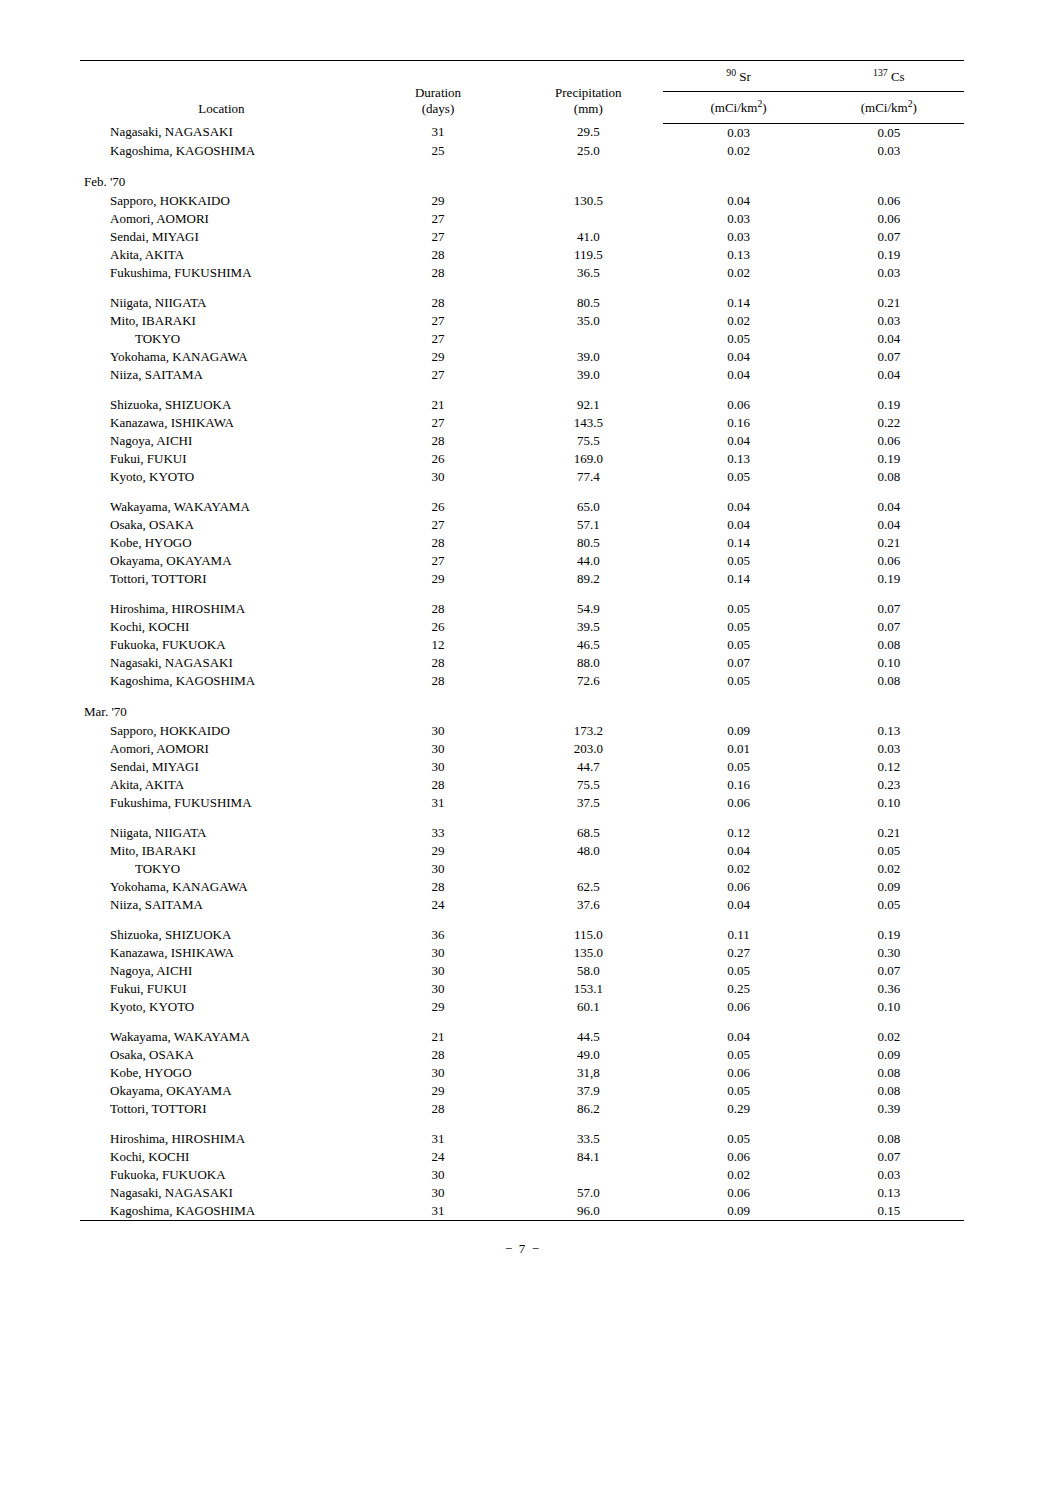| Location | Duration (days) | Precipitation (mm) | 90 Sr | 137 Cs |
| --- | --- | --- | --- | --- |
| (mCi/km 2 ) | (mCi/km 2 ) |
| Nagasaki, NAGASAKI | 31 | 29.5 | 0.03 | 0.05 |
| Kagoshima, KAGOSHIMA | 25 | 25.0 | 0.02 | 0.03 |
| Feb. '70 |
| Sapporo, HOKKAIDO | 29 | 130.5 | 0.04 | 0.06 |
| Aomori, AOMORI | 27 | | 0.03 | 0.06 |
| Sendai, MIYAGI | 27 | 41.0 | 0.03 | 0.07 |
| Akita, AKITA | 28 | 119.5 | 0.13 | 0.19 |
| Fukushima, FUKUSHIMA | 28 | 36.5 | 0.02 | 0.03 |
| Niigata, NIIGATA | 28 | 80.5 | 0.14 | 0.21 |
| Mito, IBARAKI | 27 | 35.0 | 0.02 | 0.03 |
| TOKYO | 27 | | 0.05 | 0.04 |
| Yokohama, KANAGAWA | 29 | 39.0 | 0.04 | 0.07 |
| Niiza, SAITAMA | 27 | 39.0 | 0.04 | 0.04 |
| Shizuoka, SHIZUOKA | 21 | 92.1 | 0.06 | 0.19 |
| Kanazawa, ISHIKAWA | 27 | 143.5 | 0.16 | 0.22 |
| Nagoya, AICHI | 28 | 75.5 | 0.04 | 0.06 |
| Fukui, FUKUI | 26 | 169.0 | 0.13 | 0.19 |
| Kyoto, KYOTO | 30 | 77.4 | 0.05 | 0.08 |
| Wakayama, WAKAYAMA | 26 | 65.0 | 0.04 | 0.04 |
| Osaka, OSAKA | 27 | 57.1 | 0.04 | 0.04 |
| Kobe, HYOGO | 28 | 80.5 | 0.14 | 0.21 |
| Okayama, OKAYAMA | 27 | 44.0 | 0.05 | 0.06 |
| Tottori, TOTTORI | 29 | 89.2 | 0.14 | 0.19 |
| Hiroshima, HIROSHIMA | 28 | 54.9 | 0.05 | 0.07 |
| Kochi, KOCHI | 26 | 39.5 | 0.05 | 0.07 |
| Fukuoka, FUKUOKA | 12 | 46.5 | 0.05 | 0.08 |
| Nagasaki, NAGASAKI | 28 | 88.0 | 0.07 | 0.10 |
| Kagoshima, KAGOSHIMA | 28 | 72.6 | 0.05 | 0.08 |
| Mar. '70 |
| Sapporo, HOKKAIDO | 30 | 173.2 | 0.09 | 0.13 |
| Aomori, AOMORI | 30 | 203.0 | 0.01 | 0.03 |
| Sendai, MIYAGI | 30 | 44.7 | 0.05 | 0.12 |
| Akita, AKITA | 28 | 75.5 | 0.16 | 0.23 |
| Fukushima, FUKUSHIMA | 31 | 37.5 | 0.06 | 0.10 |
| Niigata, NIIGATA | 33 | 68.5 | 0.12 | 0.21 |
| Mito, IBARAKI | 29 | 48.0 | 0.04 | 0.05 |
| TOKYO | 30 | | 0.02 | 0.02 |
| Yokohama, KANAGAWA | 28 | 62.5 | 0.06 | 0.09 |
| Niiza, SAITAMA | 24 | 37.6 | 0.04 | 0.05 |
| Shizuoka, SHIZUOKA | 36 | 115.0 | 0.11 | 0.19 |
| Kanazawa, ISHIKAWA | 30 | 135.0 | 0.27 | 0.30 |
| Nagoya, AICHI | 30 | 58.0 | 0.05 | 0.07 |
| Fukui, FUKUI | 30 | 153.1 | 0.25 | 0.36 |
| Kyoto, KYOTO | 29 | 60.1 | 0.06 | 0.10 |
| Wakayama, WAKAYAMA | 21 | 44.5 | 0.04 | 0.02 |
| Osaka, OSAKA | 28 | 49.0 | 0.05 | 0.09 |
| Kobe, HYOGO | 30 | 31,8 | 0.06 | 0.08 |
| Okayama, OKAYAMA | 29 | 37.9 | 0.05 | 0.08 |
| Tottori, TOTTORI | 28 | 86.2 | 0.29 | 0.39 |
| Hiroshima, HIROSHIMA | 31 | 33.5 | 0.05 | 0.08 |
| Kochi, KOCHI | 24 | 84.1 | 0.06 | 0.07 |
| Fukuoka, FUKUOKA | 30 | | 0.02 | 0.03 |
| Nagasaki, NAGASAKI | 30 | 57.0 | 0.06 | 0.13 |
| Kagoshima, KAGOSHIMA | 31 | 96.0 | 0.09 | 0.15 |
− 7 −